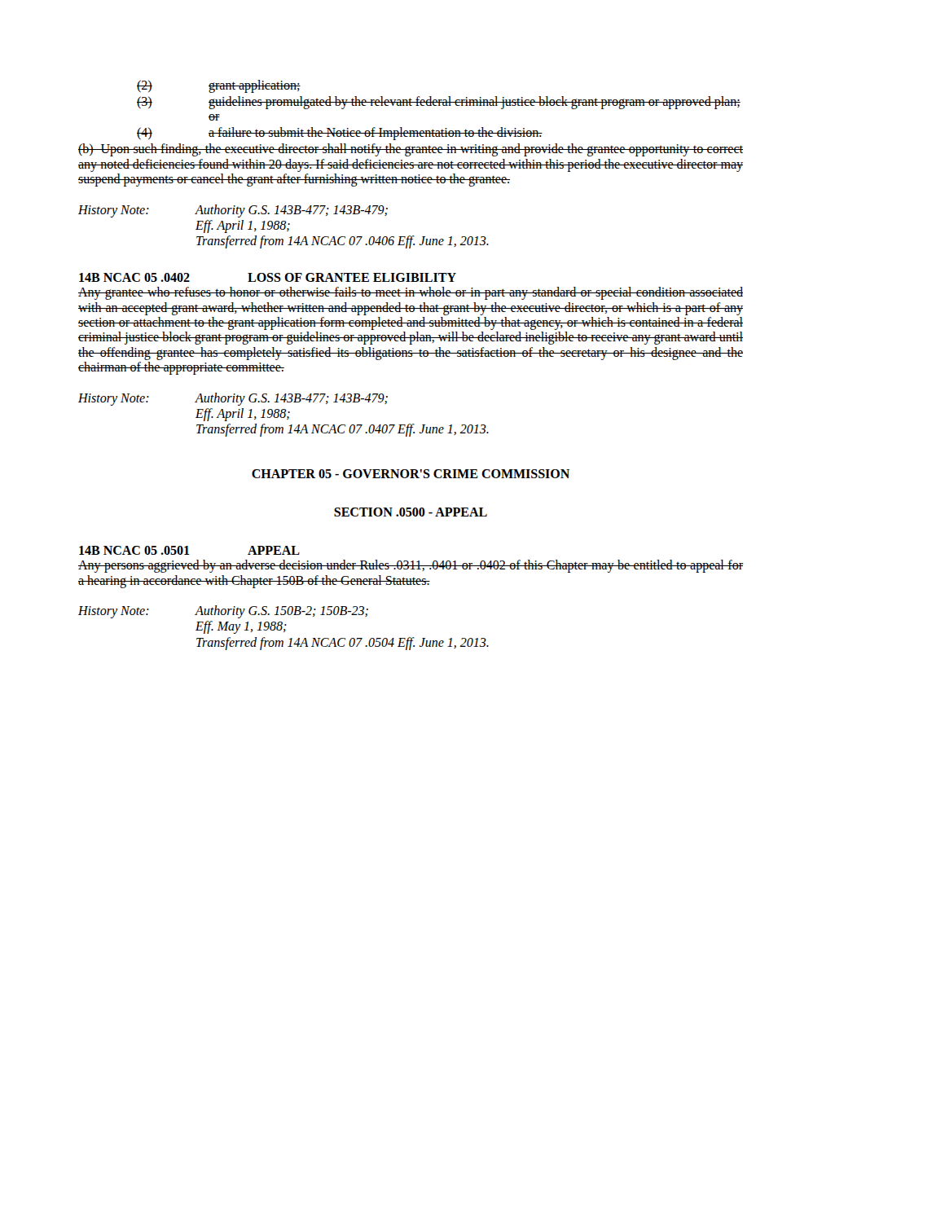(2) grant application;
(3) guidelines promulgated by the relevant federal criminal justice block grant program or approved plan; or
(4) a failure to submit the Notice of Implementation to the division.
(b) Upon such finding, the executive director shall notify the grantee in writing and provide the grantee opportunity to correct any noted deficiencies found within 20 days. If said deficiencies are not corrected within this period the executive director may suspend payments or cancel the grant after furnishing written notice to the grantee.
History Note:
Authority G.S. 143B-477; 143B-479;
Eff. April 1, 1988;
Transferred from 14A NCAC 07 .0406 Eff. June 1, 2013.
14B NCAC 05 .0402 LOSS OF GRANTEE ELIGIBILITY
Any grantee who refuses to honor or otherwise fails to meet in whole or in part any standard or special condition associated with an accepted grant award, whether written and appended to that grant by the executive director, or which is a part of any section or attachment to the grant application form completed and submitted by that agency, or which is contained in a federal criminal justice block grant program or guidelines or approved plan, will be declared ineligible to receive any grant award until the offending grantee has completely satisfied its obligations to the satisfaction of the secretary or his designee and the chairman of the appropriate committee.
History Note:
Authority G.S. 143B-477; 143B-479;
Eff. April 1, 1988;
Transferred from 14A NCAC 07 .0407 Eff. June 1, 2013.
CHAPTER 05 - GOVERNOR'S CRIME COMMISSION
SECTION .0500 - APPEAL
14B NCAC 05 .0501 APPEAL
Any persons aggrieved by an adverse decision under Rules .0311, .0401 or .0402 of this Chapter may be entitled to appeal for a hearing in accordance with Chapter 150B of the General Statutes.
History Note:
Authority G.S. 150B-2; 150B-23;
Eff. May 1, 1988;
Transferred from 14A NCAC 07 .0504 Eff. June 1, 2013.